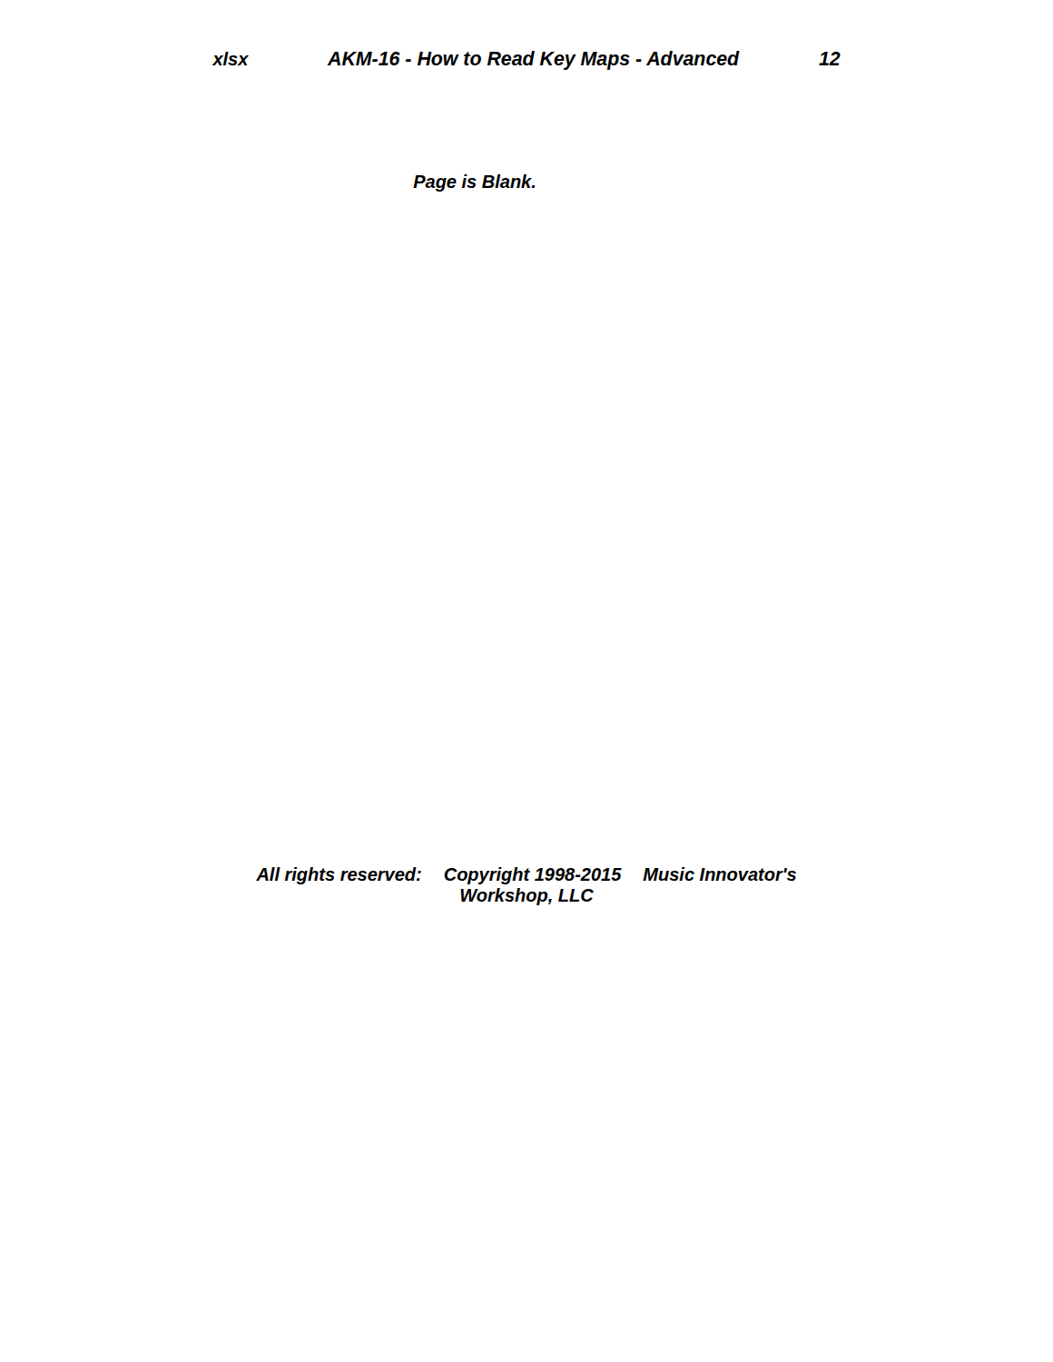xlsx
AKM-16 - How to Read Key Maps - Advanced
12
Page is Blank.
All rights reserved: Copyright 1998-2015 Music Innovator's Workshop, LLC